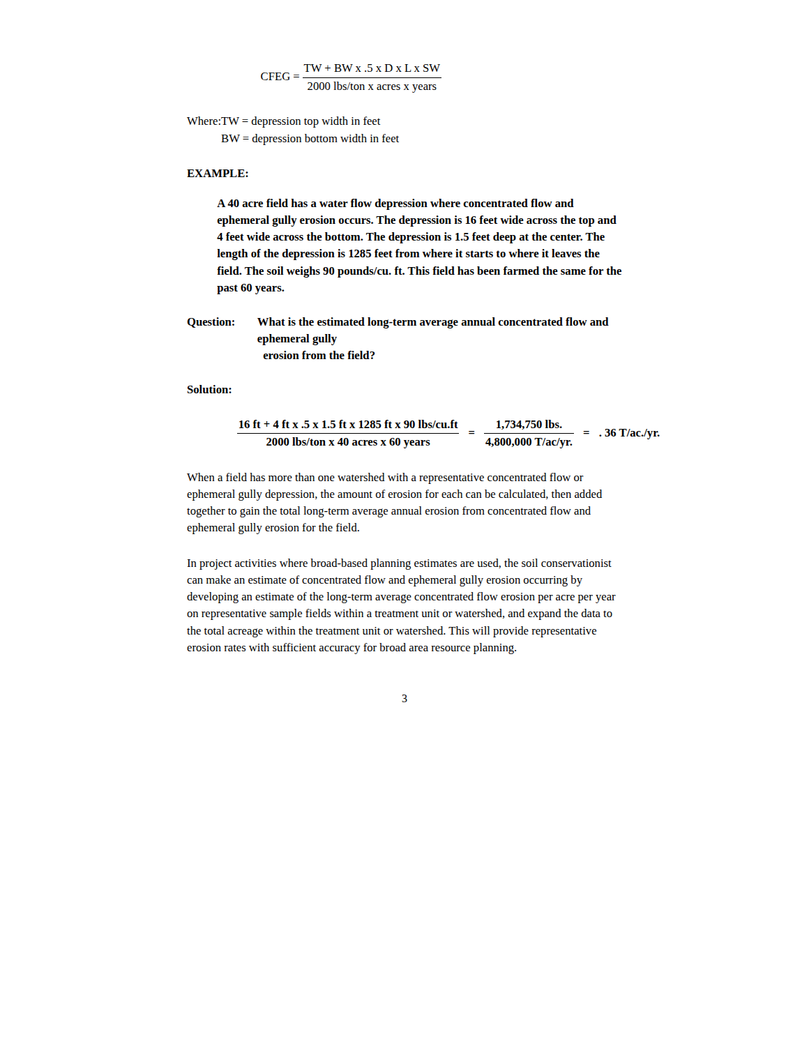CFEG = TW + BW x .5 x D x L x SW 2000 lbs/ton x acres x years
| Where: | TW = depression top width in feet |
| | BW = depression bottom width in feet |
EXAMPLE:
A 40 acre field has a water flow depression where concentrated flow and ephemeral gully erosion occurs. The depression is 16 feet wide across the top and 4 feet wide across the bottom. The depression is 1.5 feet deep at the center. The length of the depression is 1285 feet from where it starts to where it leaves the field. The soil weighs 90 pounds/cu. ft. This field has been farmed the same for the past 60 years.
| Question: | What is the estimated long-term average annual concentrated flow and ephemeral gully erosion from the field? |
Solution:
16 ft + 4 ft x .5 x 1.5 ft x 1285 ft x 90 lbs/cu.ft 2000 lbs/ton x 40 acres x 60 years = 1,734,750 lbs. 4,800,000 T/ac/yr. = . 36 T/ac./yr.
When a field has more than one watershed with a representative concentrated flow or ephemeral gully depression, the amount of erosion for each can be calculated, then added together to gain the total long-term average annual erosion from concentrated flow and ephemeral gully erosion for the field.
In project activities where broad-based planning estimates are used, the soil conservationist can make an estimate of concentrated flow and ephemeral gully erosion occurring by developing an estimate of the long-term average concentrated flow erosion per acre per year on representative sample fields within a treatment unit or watershed, and expand the data to the total acreage within the treatment unit or watershed. This will provide representative erosion rates with sufficient accuracy for broad area resource planning.
3